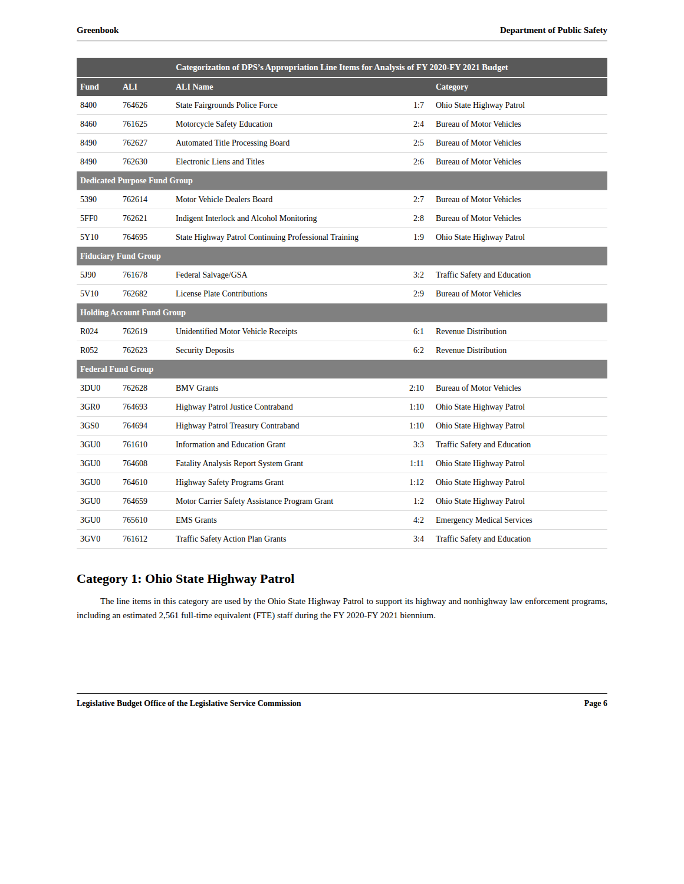Greenbook Department of Public Safety
Categorization of DPS’s Appropriation Line Items for Analysis of FY 2020-FY 2021 Budget
| Fund | ALI | ALI Name | | Category |
| --- | --- | --- | --- | --- |
| 8400 | 764626 | State Fairgrounds Police Force | 1:7 | Ohio State Highway Patrol |
| 8460 | 761625 | Motorcycle Safety Education | 2:4 | Bureau of Motor Vehicles |
| 8490 | 762627 | Automated Title Processing Board | 2:5 | Bureau of Motor Vehicles |
| 8490 | 762630 | Electronic Liens and Titles | 2:6 | Bureau of Motor Vehicles |
| Dedicated Purpose Fund Group |
| 5390 | 762614 | Motor Vehicle Dealers Board | 2:7 | Bureau of Motor Vehicles |
| 5FF0 | 762621 | Indigent Interlock and Alcohol Monitoring | 2:8 | Bureau of Motor Vehicles |
| 5Y10 | 764695 | State Highway Patrol Continuing Professional Training | 1:9 | Ohio State Highway Patrol |
| Fiduciary Fund Group |
| 5J90 | 761678 | Federal Salvage/GSA | 3:2 | Traffic Safety and Education |
| 5V10 | 762682 | License Plate Contributions | 2:9 | Bureau of Motor Vehicles |
| Holding Account Fund Group |
| R024 | 762619 | Unidentified Motor Vehicle Receipts | 6:1 | Revenue Distribution |
| R052 | 762623 | Security Deposits | 6:2 | Revenue Distribution |
| Federal Fund Group |
| 3DU0 | 762628 | BMV Grants | 2:10 | Bureau of Motor Vehicles |
| 3GR0 | 764693 | Highway Patrol Justice Contraband | 1:10 | Ohio State Highway Patrol |
| 3GS0 | 764694 | Highway Patrol Treasury Contraband | 1:10 | Ohio State Highway Patrol |
| 3GU0 | 761610 | Information and Education Grant | 3:3 | Traffic Safety and Education |
| 3GU0 | 764608 | Fatality Analysis Report System Grant | 1:11 | Ohio State Highway Patrol |
| 3GU0 | 764610 | Highway Safety Programs Grant | 1:12 | Ohio State Highway Patrol |
| 3GU0 | 764659 | Motor Carrier Safety Assistance Program Grant | 1:2 | Ohio State Highway Patrol |
| 3GU0 | 765610 | EMS Grants | 4:2 | Emergency Medical Services |
| 3GV0 | 761612 | Traffic Safety Action Plan Grants | 3:4 | Traffic Safety and Education |
Category 1: Ohio State Highway Patrol
The line items in this category are used by the Ohio State Highway Patrol to support its highway and nonhighway law enforcement programs, including an estimated 2,561 full-time equivalent (FTE) staff during the FY 2020-FY 2021 biennium.
Legislative Budget Office of the Legislative Service Commission Page 6